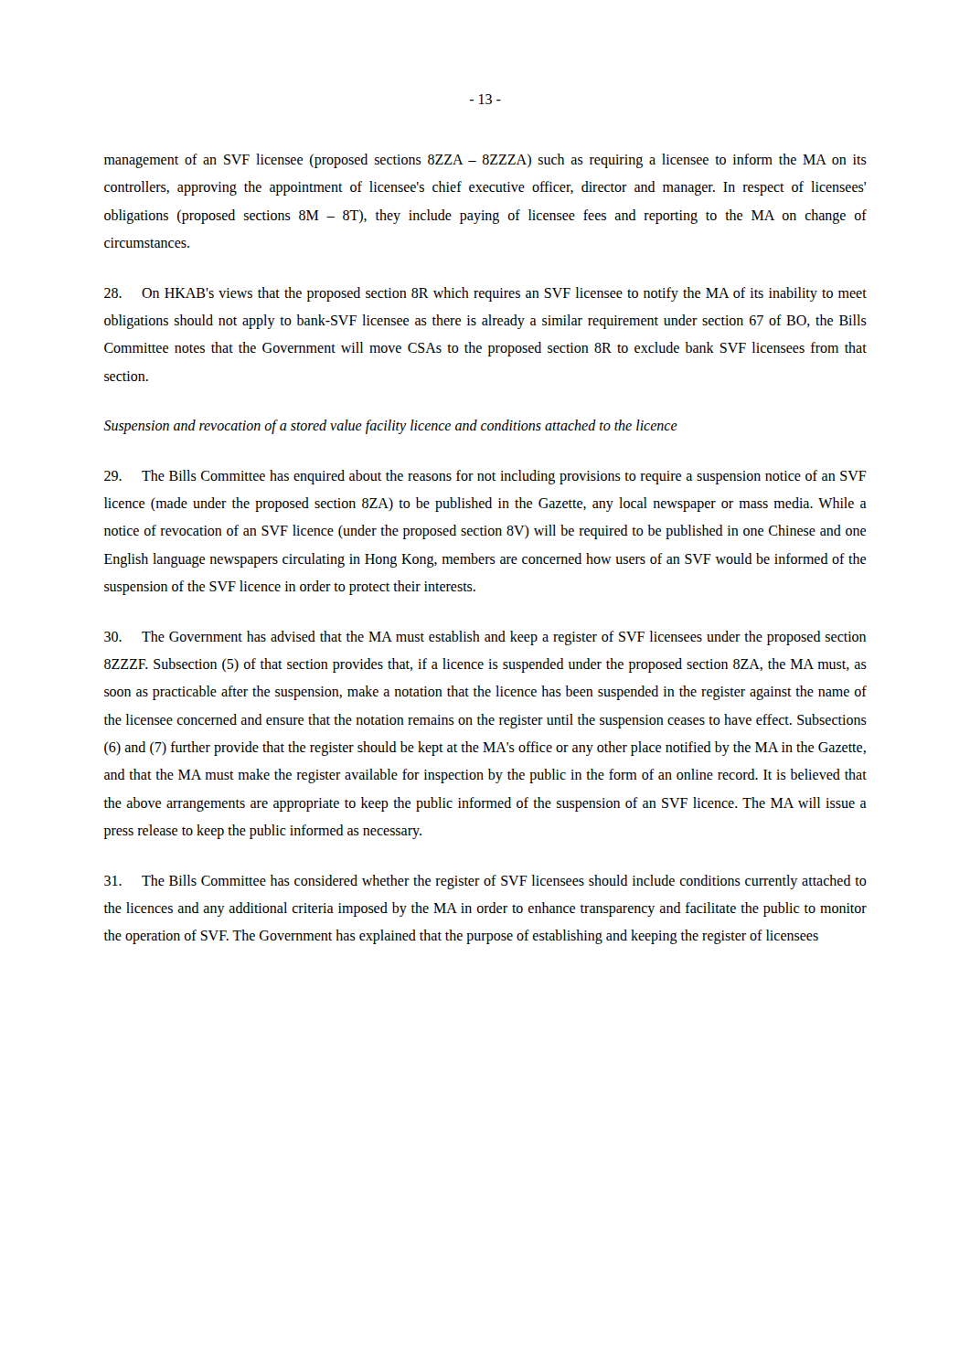- 13 -
management of an SVF licensee (proposed sections 8ZZA – 8ZZZA) such as requiring a licensee to inform the MA on its controllers, approving the appointment of licensee's chief executive officer, director and manager. In respect of licensees' obligations (proposed sections 8M – 8T), they include paying of licensee fees and reporting to the MA on change of circumstances.
28. On HKAB's views that the proposed section 8R which requires an SVF licensee to notify the MA of its inability to meet obligations should not apply to bank-SVF licensee as there is already a similar requirement under section 67 of BO, the Bills Committee notes that the Government will move CSAs to the proposed section 8R to exclude bank SVF licensees from that section.
Suspension and revocation of a stored value facility licence and conditions attached to the licence
29. The Bills Committee has enquired about the reasons for not including provisions to require a suspension notice of an SVF licence (made under the proposed section 8ZA) to be published in the Gazette, any local newspaper or mass media. While a notice of revocation of an SVF licence (under the proposed section 8V) will be required to be published in one Chinese and one English language newspapers circulating in Hong Kong, members are concerned how users of an SVF would be informed of the suspension of the SVF licence in order to protect their interests.
30. The Government has advised that the MA must establish and keep a register of SVF licensees under the proposed section 8ZZZF. Subsection (5) of that section provides that, if a licence is suspended under the proposed section 8ZA, the MA must, as soon as practicable after the suspension, make a notation that the licence has been suspended in the register against the name of the licensee concerned and ensure that the notation remains on the register until the suspension ceases to have effect. Subsections (6) and (7) further provide that the register should be kept at the MA's office or any other place notified by the MA in the Gazette, and that the MA must make the register available for inspection by the public in the form of an online record. It is believed that the above arrangements are appropriate to keep the public informed of the suspension of an SVF licence. The MA will issue a press release to keep the public informed as necessary.
31. The Bills Committee has considered whether the register of SVF licensees should include conditions currently attached to the licences and any additional criteria imposed by the MA in order to enhance transparency and facilitate the public to monitor the operation of SVF. The Government has explained that the purpose of establishing and keeping the register of licensees